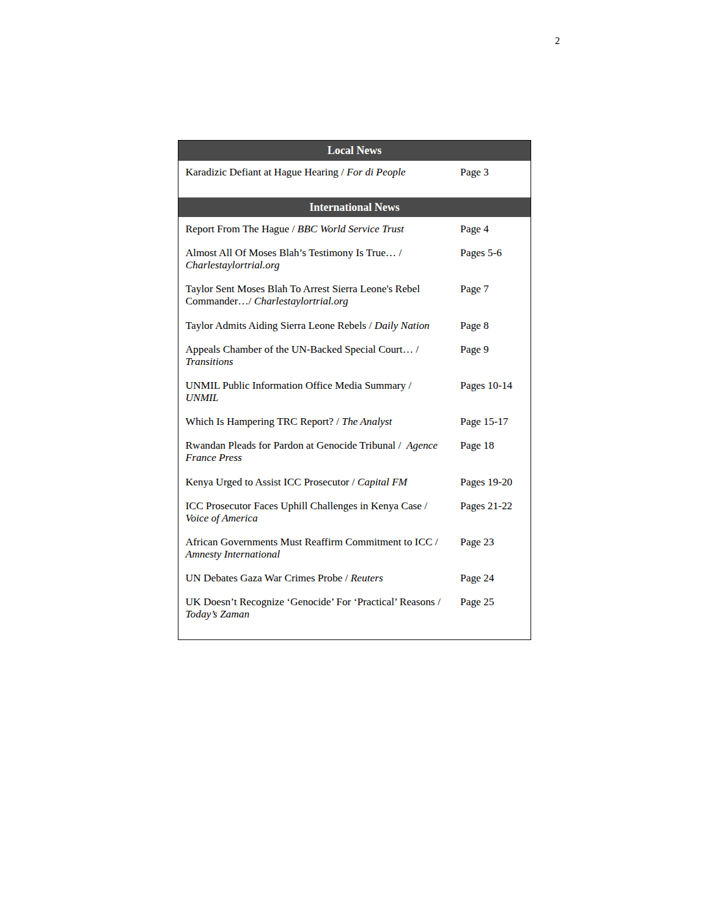2
| Local News |
| Karadizic Defiant at Hague Hearing / For di People | Page 3 |
| International News |
| Report From The Hague / BBC World Service Trust | Page 4 |
| Almost All Of Moses Blah’s Testimony Is True… / Charlestaylortrial.org | Pages 5-6 |
| Taylor Sent Moses Blah To Arrest Sierra Leone's Rebel Commander…/ Charlestaylortrial.org | Page 7 |
| Taylor Admits Aiding Sierra Leone Rebels / Daily Nation | Page 8 |
| Appeals Chamber of the UN-Backed Special Court… / Transitions | Page 9 |
| UNMIL Public Information Office Media Summary / UNMIL | Pages 10-14 |
| Which Is Hampering TRC Report? / The Analyst | Page 15-17 |
| Rwandan Pleads for Pardon at Genocide Tribunal / Agence France Press | Page 18 |
| Kenya Urged to Assist ICC Prosecutor / Capital FM | Pages 19-20 |
| ICC Prosecutor Faces Uphill Challenges in Kenya Case / Voice of America | Pages 21-22 |
| African Governments Must Reaffirm Commitment to ICC / Amnesty International | Page 23 |
| UN Debates Gaza War Crimes Probe / Reuters | Page 24 |
| UK Doesn’t Recognize ‘Genocide’ For ‘Practical’ Reasons / Today’s Zaman | Page 25 |